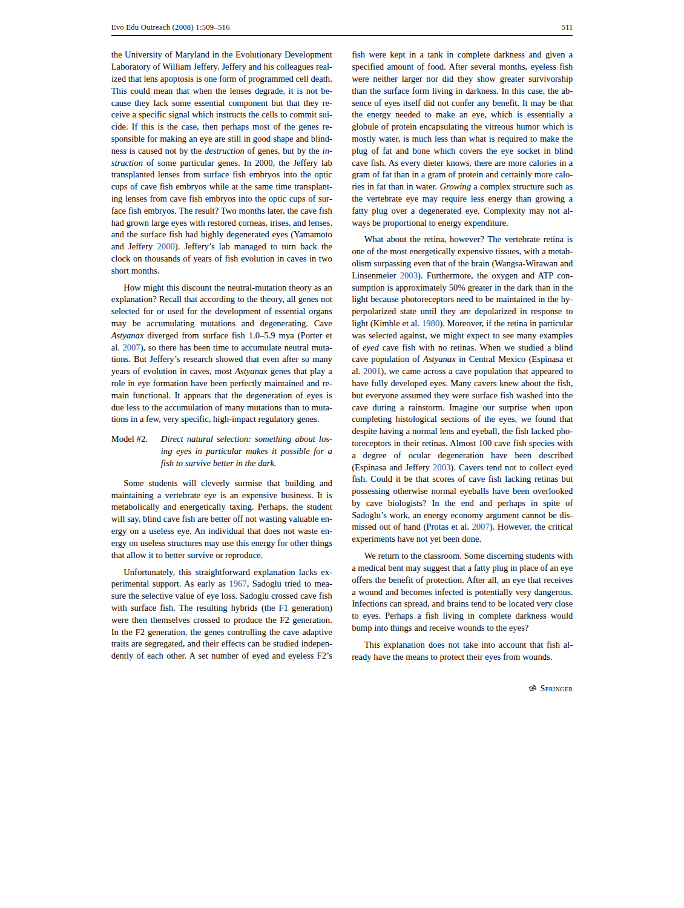Evo Edu Outreach (2008) 1:509–516 511
the University of Maryland in the Evolutionary Development Laboratory of William Jeffery. Jeffery and his colleagues realized that lens apoptosis is one form of programmed cell death. This could mean that when the lenses degrade, it is not because they lack some essential component but that they receive a specific signal which instructs the cells to commit suicide. If this is the case, then perhaps most of the genes responsible for making an eye are still in good shape and blindness is caused not by the destruction of genes, but by the instruction of some particular genes. In 2000, the Jeffery lab transplanted lenses from surface fish embryos into the optic cups of cave fish embryos while at the same time transplanting lenses from cave fish embryos into the optic cups of surface fish embryos. The result? Two months later, the cave fish had grown large eyes with restored corneas, irises, and lenses, and the surface fish had highly degenerated eyes (Yamamoto and Jeffery 2000). Jeffery’s lab managed to turn back the clock on thousands of years of fish evolution in caves in two short months.
How might this discount the neutral-mutation theory as an explanation? Recall that according to the theory, all genes not selected for or used for the development of essential organs may be accumulating mutations and degenerating. Cave Astyanax diverged from surface fish 1.0–5.9 mya (Porter et al. 2007), so there has been time to accumulate neutral mutations. But Jeffery’s research showed that even after so many years of evolution in caves, most Astyanax genes that play a role in eye formation have been perfectly maintained and remain functional. It appears that the degeneration of eyes is due less to the accumulation of many mutations than to mutations in a few, very specific, high-impact regulatory genes.
Model #2. Direct natural selection: something about losing eyes in particular makes it possible for a fish to survive better in the dark.
Some students will cleverly surmise that building and maintaining a vertebrate eye is an expensive business. It is metabolically and energetically taxing. Perhaps, the student will say, blind cave fish are better off not wasting valuable energy on a useless eye. An individual that does not waste energy on useless structures may use this energy for other things that allow it to better survive or reproduce.
Unfortunately, this straightforward explanation lacks experimental support. As early as 1967, Sadoglu tried to measure the selective value of eye loss. Sadoglu crossed cave fish with surface fish. The resulting hybrids (the F1 generation) were then themselves crossed to produce the F2 generation. In the F2 generation, the genes controlling the cave adaptive traits are segregated, and their effects can be studied independently of each other. A set number of eyed and eyeless F2’s fish were kept in a tank in complete darkness and given a specified amount of food. After several months, eyeless fish were neither larger nor did they show greater survivorship than the surface form living in darkness. In this case, the absence of eyes itself did not confer any benefit. It may be that the energy needed to make an eye, which is essentially a globule of protein encapsulating the vitreous humor which is mostly water, is much less than what is required to make the plug of fat and bone which covers the eye socket in blind cave fish. As every dieter knows, there are more calories in a gram of fat than in a gram of protein and certainly more calories in fat than in water. Growing a complex structure such as the vertebrate eye may require less energy than growing a fatty plug over a degenerated eye. Complexity may not always be proportional to energy expenditure.
What about the retina, however? The vertebrate retina is one of the most energetically expensive tissues, with a metabolism surpassing even that of the brain (Wangsa-Wirawan and Linsenmeier 2003). Furthermore, the oxygen and ATP consumption is approximately 50% greater in the dark than in the light because photoreceptors need to be maintained in the hyperpolarized state until they are depolarized in response to light (Kimble et al. 1980). Moreover, if the retina in particular was selected against, we might expect to see many examples of eyed cave fish with no retinas. When we studied a blind cave population of Astyanax in Central Mexico (Espinasa et al. 2001), we came across a cave population that appeared to have fully developed eyes. Many cavers knew about the fish, but everyone assumed they were surface fish washed into the cave during a rainstorm. Imagine our surprise when upon completing histological sections of the eyes, we found that despite having a normal lens and eyeball, the fish lacked photoreceptors in their retinas. Almost 100 cave fish species with a degree of ocular degeneration have been described (Espinasa and Jeffery 2003). Cavers tend not to collect eyed fish. Could it be that scores of cave fish lacking retinas but possessing otherwise normal eyeballs have been overlooked by cave biologists? In the end and perhaps in spite of Sadoglu’s work, an energy economy argument cannot be dismissed out of hand (Protas et al. 2007). However, the critical experiments have not yet been done.
We return to the classroom. Some discerning students with a medical bent may suggest that a fatty plug in place of an eye offers the benefit of protection. After all, an eye that receives a wound and becomes infected is potentially very dangerous. Infections can spread, and brains tend to be located very close to eyes. Perhaps a fish living in complete darkness would bump into things and receive wounds to the eyes?
This explanation does not take into account that fish already have the means to protect their eyes from wounds.
Springer